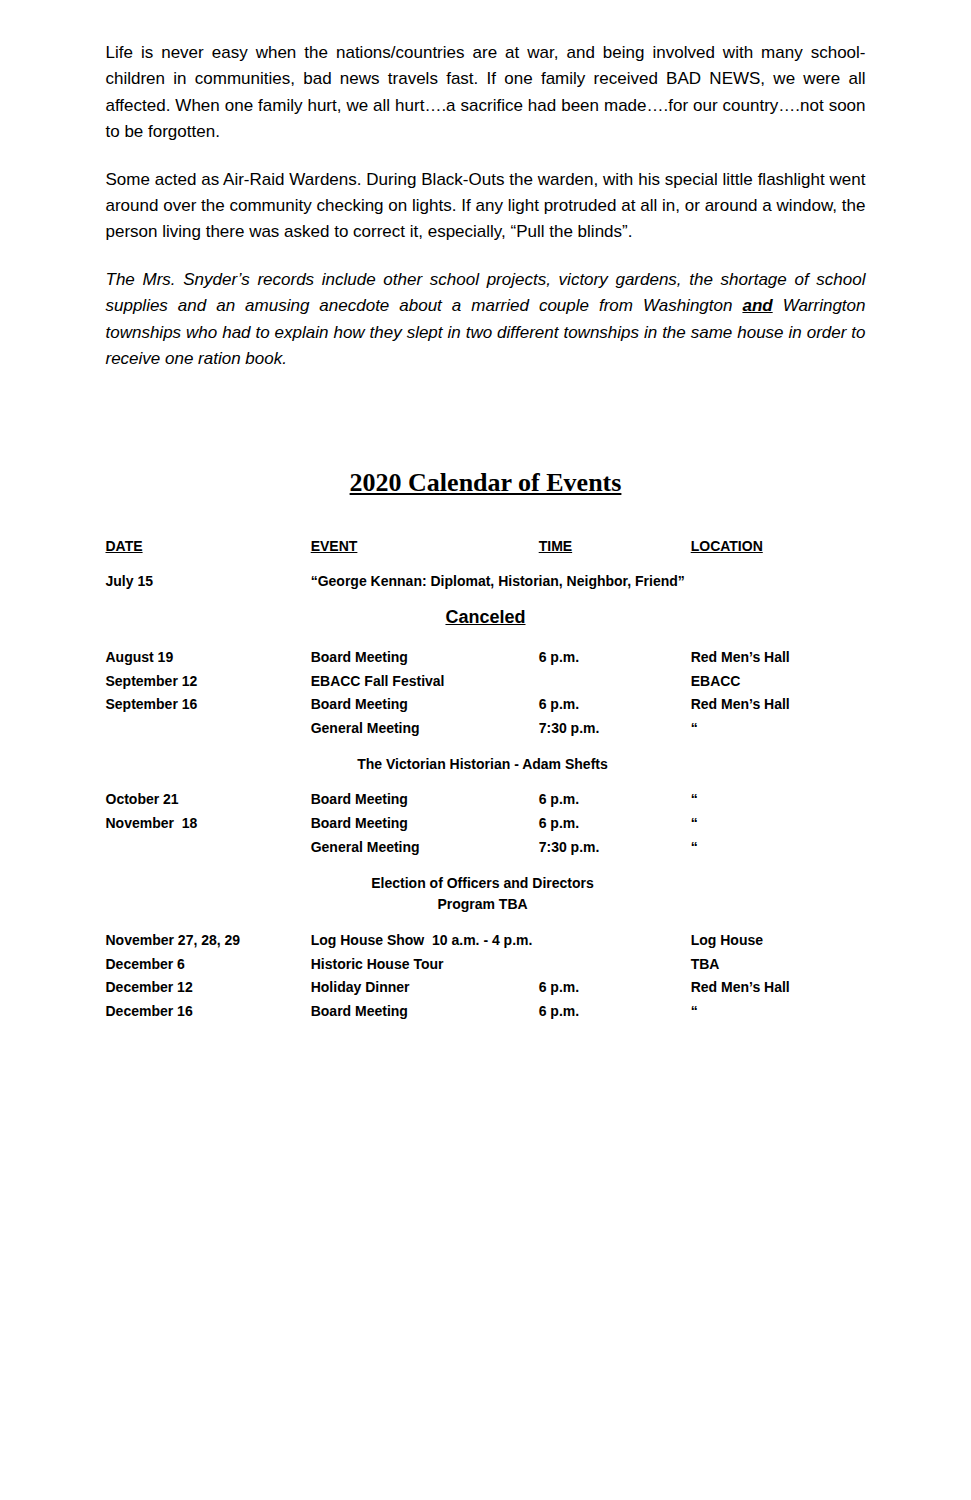Life is never easy when the nations/countries are at war, and being involved with many school-children in communities, bad news travels fast. If one family received BAD NEWS, we were all affected. When one family hurt, we all hurt….a sacrifice had been made….for our country….not soon to be forgotten.
Some acted as Air-Raid Wardens. During Black-Outs the warden, with his special little flashlight went around over the community checking on lights. If any light protruded at all in, or around a window, the person living there was asked to correct it, especially, “Pull the blinds”.
The Mrs. Snyder’s records include other school projects, victory gardens, the shortage of school supplies and an amusing anecdote about a married couple from Washington and Warrington townships who had to explain how they slept in two different townships in the same house in order to receive one ration book.
2020 Calendar of Events
| DATE | EVENT | TIME | LOCATION |
| --- | --- | --- | --- |
| July 15 | “George Kennan: Diplomat, Historian, Neighbor, Friend” |
| Canceled |
| August 19 | Board Meeting | 6 p.m. | Red Men’s Hall |
| September 12 | EBACC Fall Festival | | EBACC |
| September 16 | Board Meeting | 6 p.m. | Red Men’s Hall |
| | General Meeting | 7:30 p.m. | “ |
| The Victorian Historian - Adam Shefts |
| October 21 | Board Meeting | 6 p.m. | “ |
| November 18 | Board Meeting | 6 p.m. | “ |
| | General Meeting | 7:30 p.m. | “ |
| Election of Officers and Directors Program TBA |
| November 27, 28, 29 | Log House Show 10 a.m. - 4 p.m. | Log House |
| December 6 | Historic House Tour | TBA |
| December 12 | Holiday Dinner | 6 p.m. | Red Men’s Hall |
| December 16 | Board Meeting | 6 p.m. | “ |